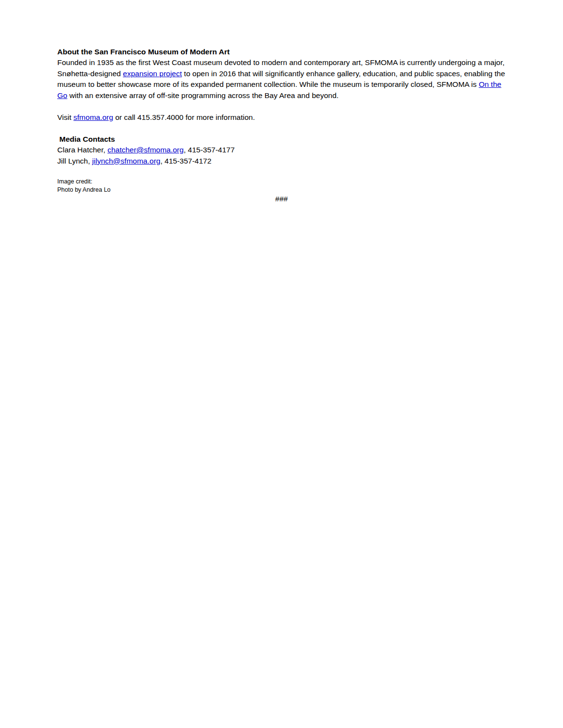About the San Francisco Museum of Modern Art
Founded in 1935 as the first West Coast museum devoted to modern and contemporary art, SFMOMA is currently undergoing a major, Snøhetta-designed expansion project to open in 2016 that will significantly enhance gallery, education, and public spaces, enabling the museum to better showcase more of its expanded permanent collection. While the museum is temporarily closed, SFMOMA is On the Go with an extensive array of off-site programming across the Bay Area and beyond.
Visit sfmoma.org or call 415.357.4000 for more information.
Media Contacts
Clara Hatcher, chatcher@sfmoma.org, 415-357-4177
Jill Lynch, jilynch@sfmoma.org, 415-357-4172
Image credit:
Photo by Andrea Lo
###